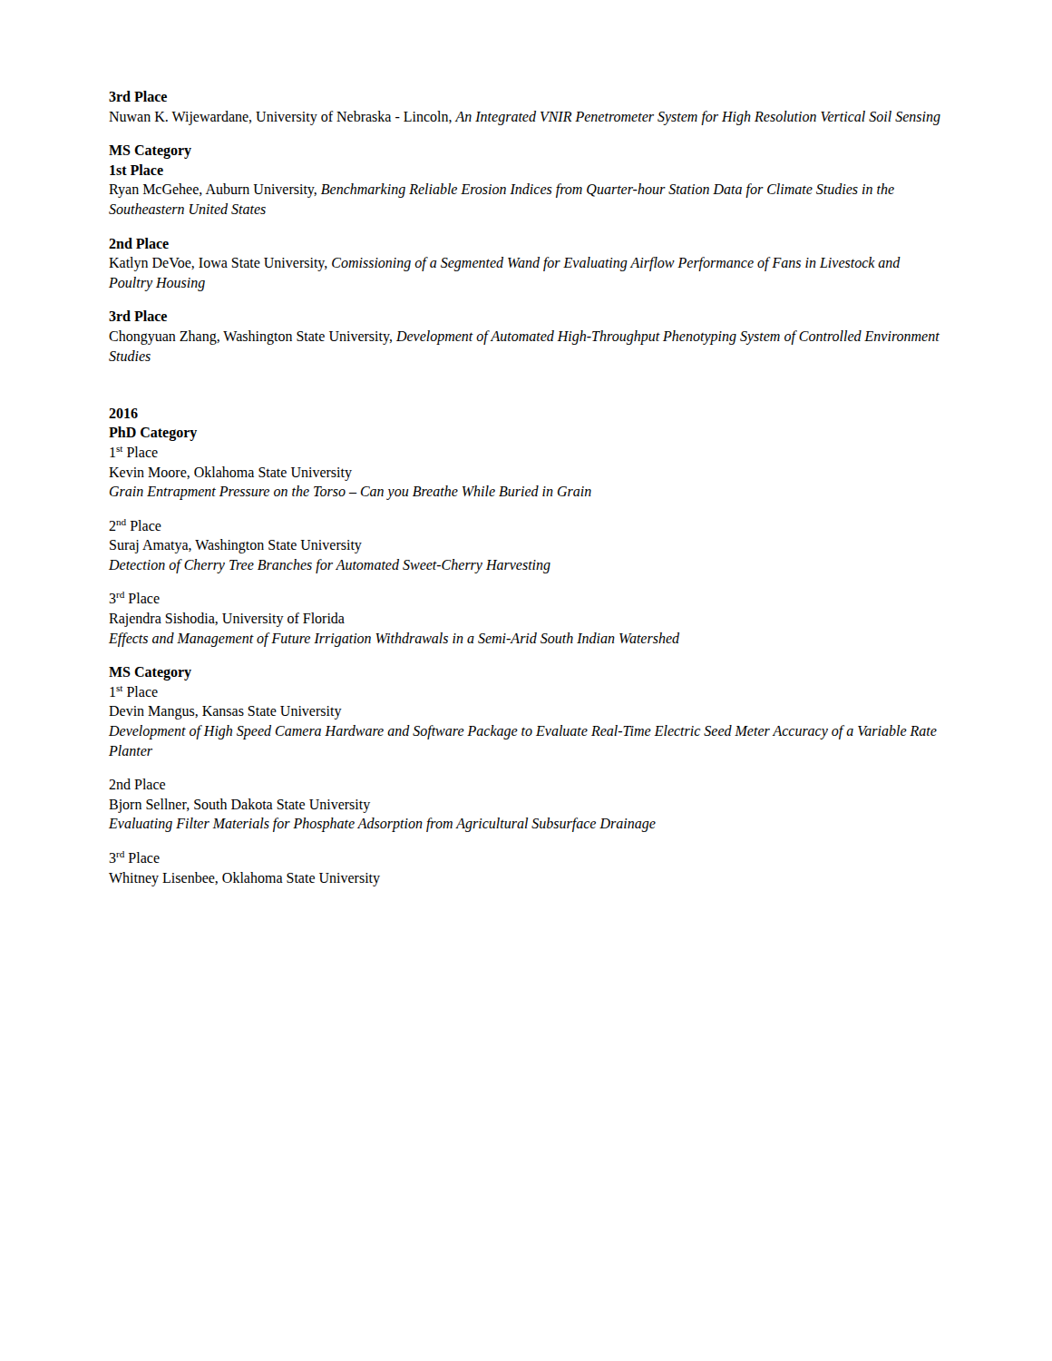3rd Place
Nuwan K. Wijewardane, University of Nebraska - Lincoln, An Integrated VNIR Penetrometer System for High Resolution Vertical Soil Sensing
MS Category
1st Place
Ryan McGehee, Auburn University, Benchmarking Reliable Erosion Indices from Quarter-hour Station Data for Climate Studies in the Southeastern United States
2nd Place
Katlyn DeVoe, Iowa State University, Comissioning of a Segmented Wand for Evaluating Airflow Performance of Fans in Livestock and Poultry Housing
3rd Place
Chongyuan Zhang, Washington State University, Development of Automated High-Throughput Phenotyping System of Controlled Environment Studies
2016
PhD Category
1st Place
Kevin Moore, Oklahoma State University
Grain Entrapment Pressure on the Torso – Can you Breathe While Buried in Grain
2nd Place
Suraj Amatya, Washington State University
Detection of Cherry Tree Branches for Automated Sweet-Cherry Harvesting
3rd Place
Rajendra Sishodia, University of Florida
Effects and Management of Future Irrigation Withdrawals in a Semi-Arid South Indian Watershed
MS Category
1st Place
Devin Mangus, Kansas State University
Development of High Speed Camera Hardware and Software Package to Evaluate Real-Time Electric Seed Meter Accuracy of a Variable Rate Planter
2nd Place
Bjorn Sellner, South Dakota State University
Evaluating Filter Materials for Phosphate Adsorption from Agricultural Subsurface Drainage
3rd Place
Whitney Lisenbee, Oklahoma State University